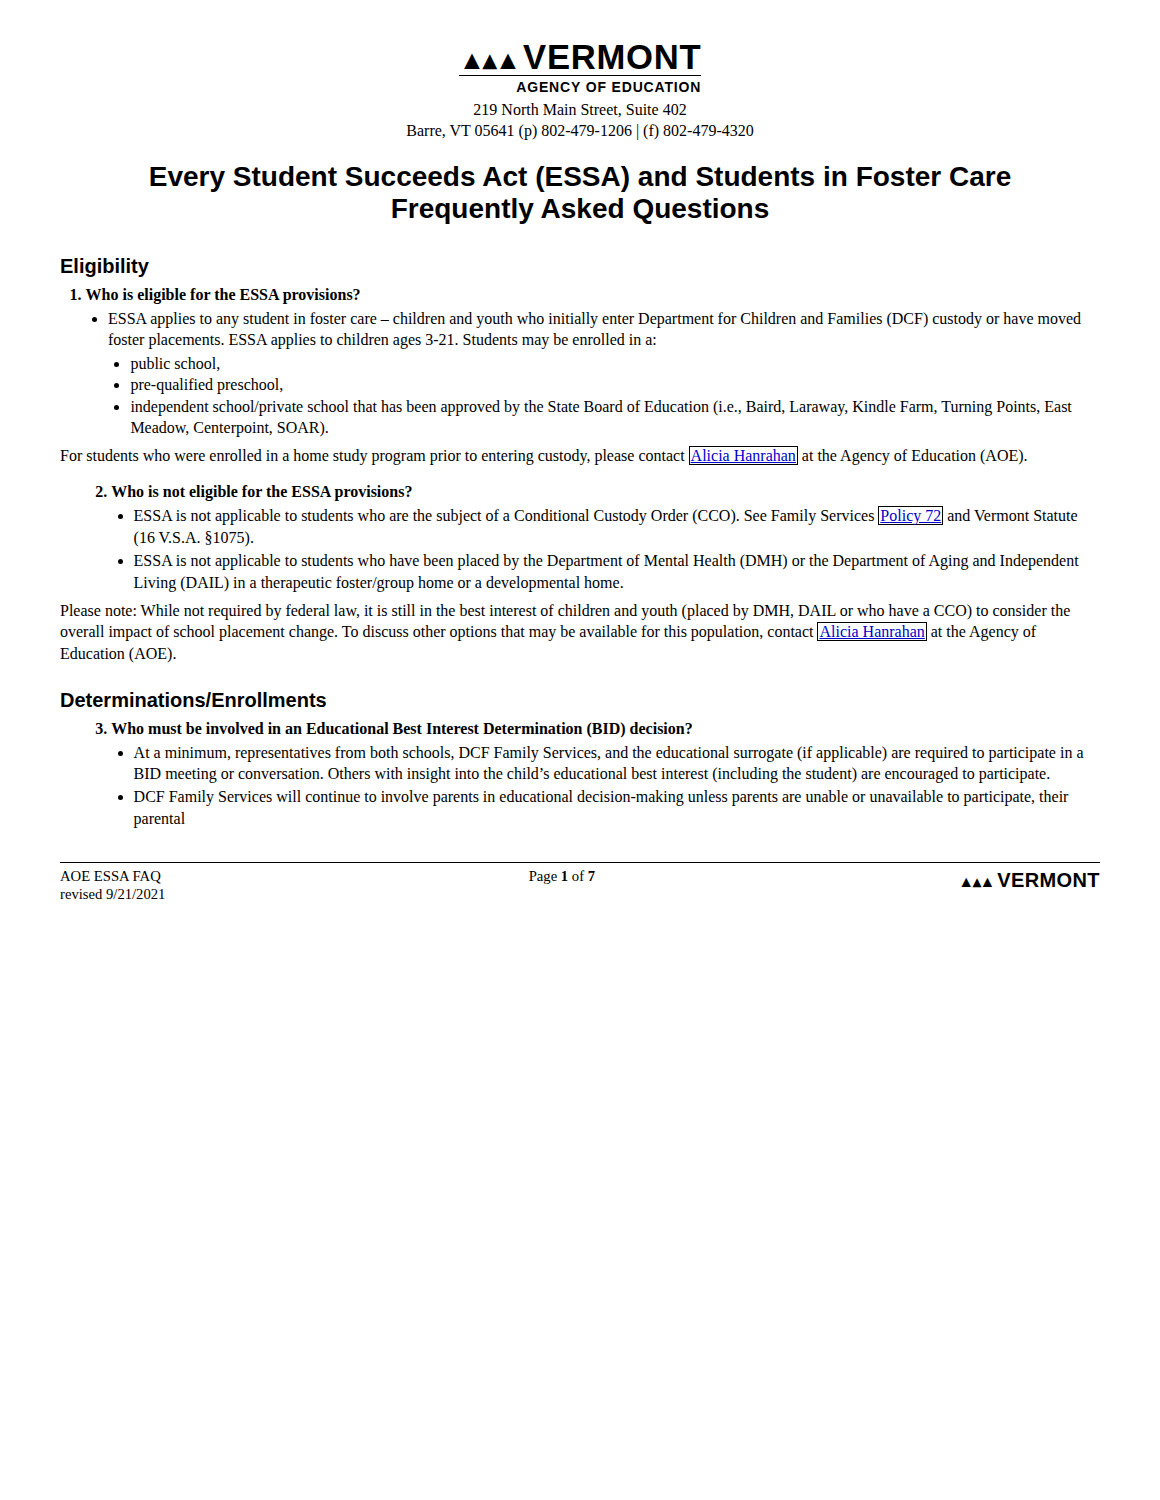▲▴▲VERMONT
AGENCY OF EDUCATION
219 North Main Street, Suite 402
Barre, VT 05641 (p) 802-479-1206 | (f) 802-479-4320
Every Student Succeeds Act (ESSA) and Students in Foster Care
Frequently Asked Questions
Eligibility
Who is eligible for the ESSA provisions?
ESSA applies to any student in foster care – children and youth who initially enter Department for Children and Families (DCF) custody or have moved foster placements. ESSA applies to children ages 3-21. Students may be enrolled in a:
public school,
pre-qualified preschool,
independent school/private school that has been approved by the State Board of Education (i.e., Baird, Laraway, Kindle Farm, Turning Points, East Meadow, Centerpoint, SOAR).
For students who were enrolled in a home study program prior to entering custody, please contact Alicia Hanrahan at the Agency of Education (AOE).
Who is not eligible for the ESSA provisions?
ESSA is not applicable to students who are the subject of a Conditional Custody Order (CCO). See Family Services Policy 72 and Vermont Statute (16 V.S.A. §1075).
ESSA is not applicable to students who have been placed by the Department of Mental Health (DMH) or the Department of Aging and Independent Living (DAIL) in a therapeutic foster/group home or a developmental home.
Please note: While not required by federal law, it is still in the best interest of children and youth (placed by DMH, DAIL or who have a CCO) to consider the overall impact of school placement change. To discuss other options that may be available for this population, contact Alicia Hanrahan at the Agency of Education (AOE).
Determinations/Enrollments
Who must be involved in an Educational Best Interest Determination (BID) decision?
At a minimum, representatives from both schools, DCF Family Services, and the educational surrogate (if applicable) are required to participate in a BID meeting or conversation. Others with insight into the child’s educational best interest (including the student) are encouraged to participate.
DCF Family Services will continue to involve parents in educational decision-making unless parents are unable or unavailable to participate, their parental
AOE ESSA FAQ
revised 9/21/2021
Page 1 of 7
▲▴▲VERMONT